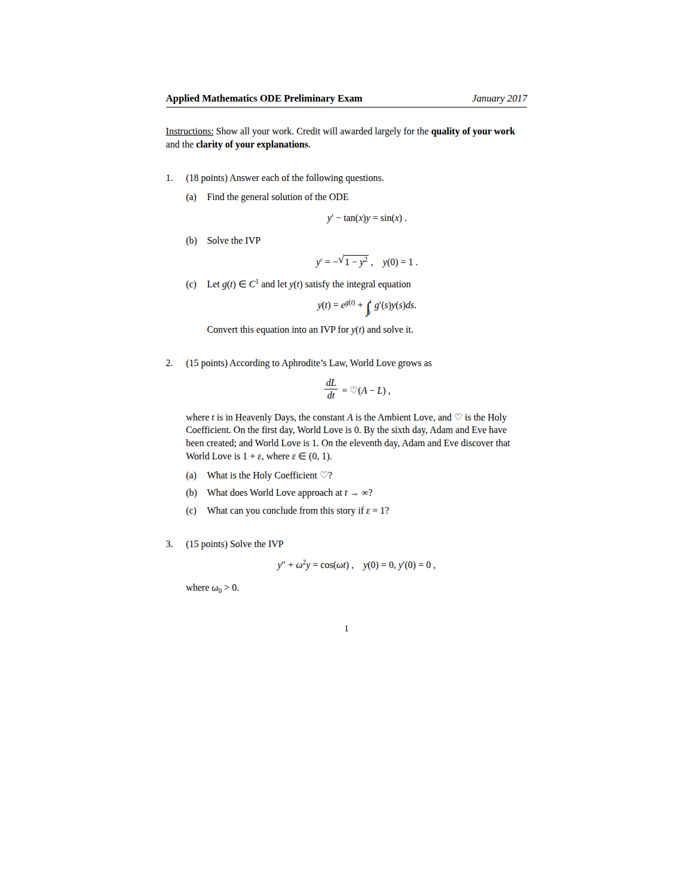Applied Mathematics ODE Preliminary Exam January 2017
Instructions: Show all your work. Credit will awarded largely for the quality of your work and the clarity of your explanations.
1. (18 points) Answer each of the following questions.
(a) Find the general solution of the ODE
y′ − tan(x)y = sin(x) .
(b) Solve the IVP
y′ = −1 − y2 , y(0) = 1 .
(c) Let g(t) ∈ C1 and let y(t) satisfy the integral equation
y(t) = eg(t) + ∫t 0 g′(s)y(s)ds.
Convert this equation into an IVP for y(t) and solve it.
2. (15 points) According to Aphrodite’s Law, World Love grows as
dL dt = ♡(A − L) ,
where t is in Heavenly Days, the constant A is the Ambient Love, and ♡ is the Holy Coefficient. On the first day, World Love is 0. By the sixth day, Adam and Eve have been created; and World Love is 1. On the eleventh day, Adam and Eve discover that World Love is 1 + ε, where ε ∈ (0, 1).
(a) What is the Holy Coefficient ♡?
(b) What does World Love approach at t → ∞?
(c) What can you conclude from this story if ε = 1?
3. (15 points) Solve the IVP
y″ + ω2y = cos(ωt) , y(0) = 0, y′(0) = 0 ,
where ω0 > 0.
1